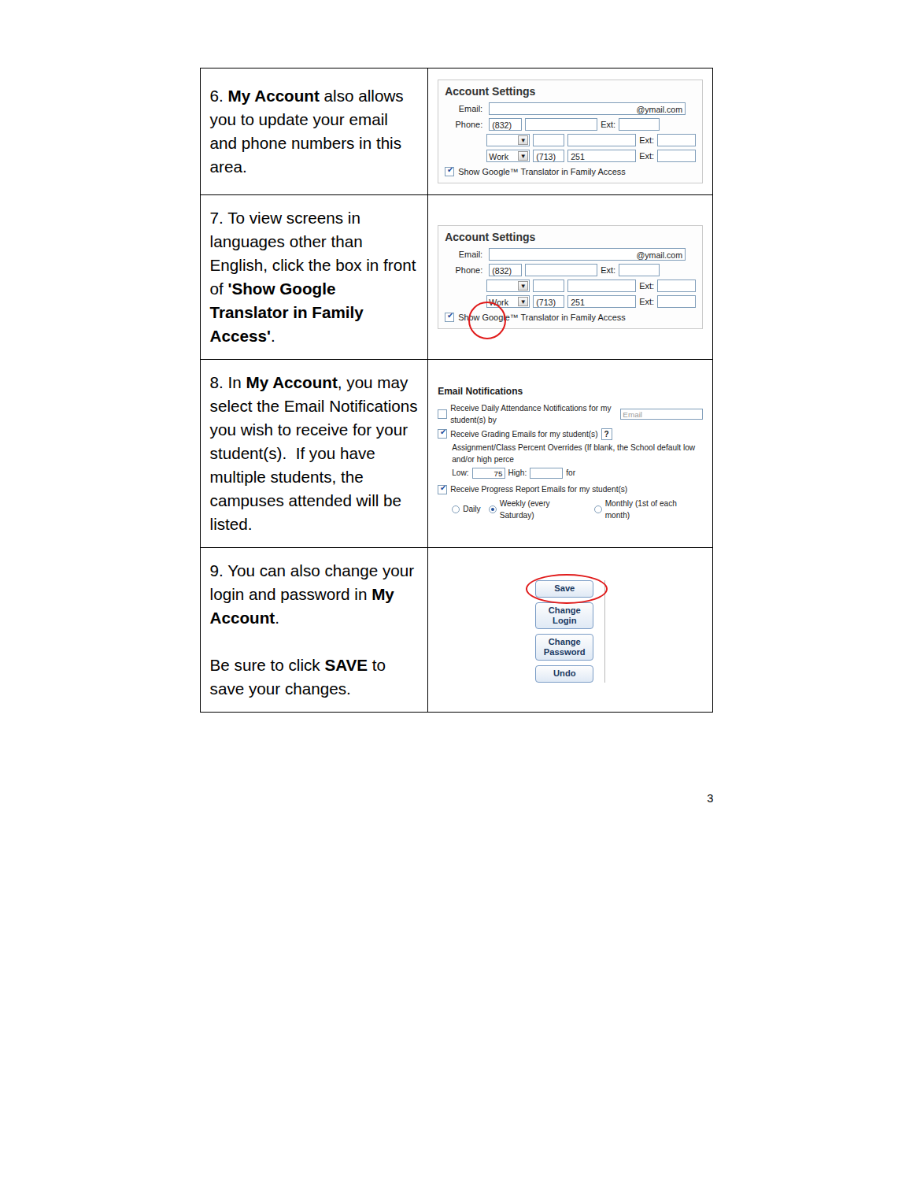| 6. My Account also allows you to update your email and phone numbers in this area. | Account Settings Email: @ymail.com Phone: (832) Ext: ▼ Ext: Work ▼ (713) 251 Ext: Show Google™ Translator in Family Access |
| 7. To view screens in languages other than English, click the box in front of 'Show Google Translator in Family Access' . | Account Settings Email: @ymail.com Phone: (832) Ext: ▼ Ext: Work ▼ (713) 251 Ext: Show Google™ Translator in Family Access |
| 8. In My Account , you may select the Email Notifications you wish to receive for your student(s). If you have multiple students, the campuses attended will be listed. | Email Notifications Receive Daily Attendance Notifications for my student(s) by Email Receive Grading Emails for my student(s) ? Assignment/Class Percent Overrides (If blank, the School default low and/or high perce Low: 75 High: for Receive Progress Report Emails for my student(s) Daily Weekly (every Saturday) Monthly (1st of each month) |
| 9. You can also change your login and password in My Account . Be sure to click SAVE to save your changes. | Save Change Login Change Password Undo |
3